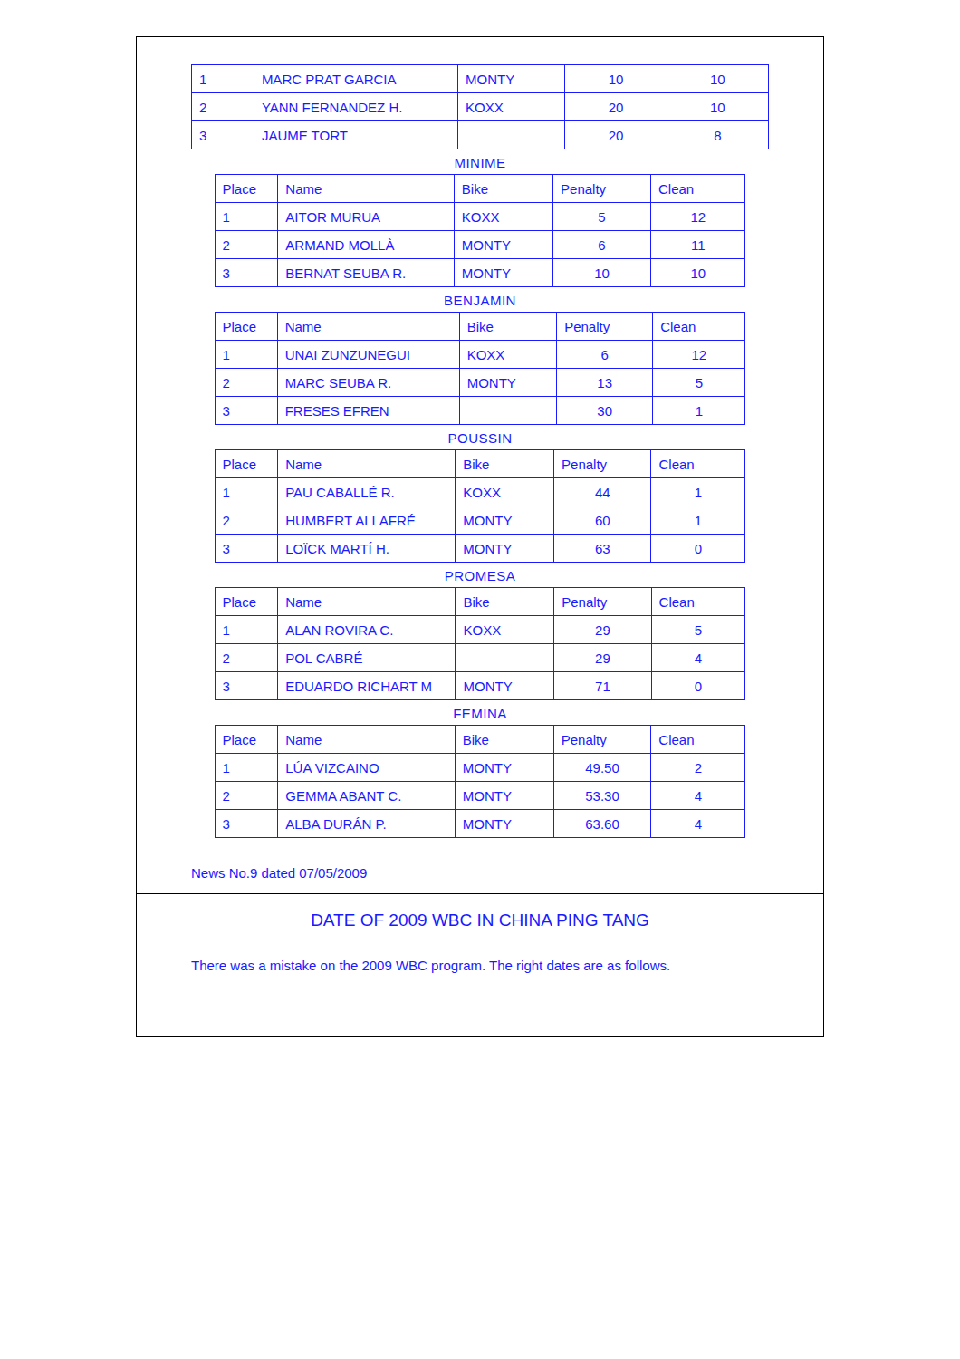| 1 | MARC PRAT GARCIA | MONTY | 10 | 10 |
| 2 | YANN FERNANDEZ H. | KOXX | 20 | 10 |
| 3 | JAUME TORT | | 20 | 8 |
MINIME
| Place | Name | Bike | Penalty | Clean |
| --- | --- | --- | --- | --- |
| 1 | AITOR MURUA | KOXX | 5 | 12 |
| 2 | ARMAND MOLLÀ | MONTY | 6 | 11 |
| 3 | BERNAT SEUBA R. | MONTY | 10 | 10 |
BENJAMIN
| Place | Name | Bike | Penalty | Clean |
| --- | --- | --- | --- | --- |
| 1 | UNAI ZUNZUNEGUI | KOXX | 6 | 12 |
| 2 | MARC SEUBA R. | MONTY | 13 | 5 |
| 3 | FRESES EFREN | | 30 | 1 |
POUSSIN
| Place | Name | Bike | Penalty | Clean |
| --- | --- | --- | --- | --- |
| 1 | PAU CABALLÉ R. | KOXX | 44 | 1 |
| 2 | HUMBERT ALLAFRÉ | MONTY | 60 | 1 |
| 3 | LOÏCK MARTÍ H. | MONTY | 63 | 0 |
PROMESA
| Place | Name | Bike | Penalty | Clean |
| --- | --- | --- | --- | --- |
| 1 | ALAN ROVIRA C. | KOXX | 29 | 5 |
| 2 | POL CABRÉ | | 29 | 4 |
| 3 | EDUARDO RICHART M | MONTY | 71 | 0 |
FEMINA
| Place | Name | Bike | Penalty | Clean |
| --- | --- | --- | --- | --- |
| 1 | LÚA VIZCAINO | MONTY | 49.50 | 2 |
| 2 | GEMMA ABANT C. | MONTY | 53.30 | 4 |
| 3 | ALBA DURÁN P. | MONTY | 63.60 | 4 |
News No.9 dated 07/05/2009
DATE OF 2009 WBC IN CHINA PING TANG
There was a mistake on the 2009 WBC program. The right dates are as follows.